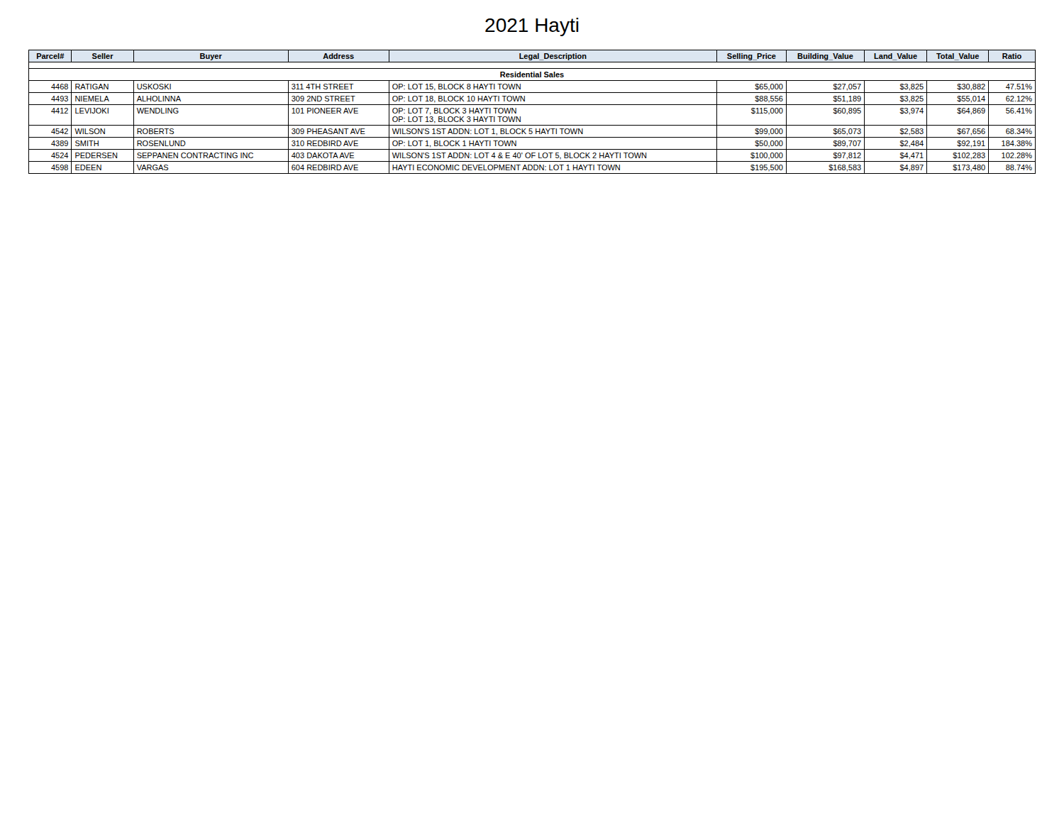2021 Hayti
| Parcel# | Seller | Buyer | Address | Legal_Description | Selling_Price | Building_Value | Land_Value | Total_Value | Ratio |
| --- | --- | --- | --- | --- | --- | --- | --- | --- | --- |
| Residential Sales |
| 4468 | RATIGAN | USKOSKI | 311 4TH STREET | OP: LOT 15, BLOCK 8 HAYTI TOWN | $65,000 | $27,057 | $3,825 | $30,882 | 47.51% |
| 4493 | NIEMELA | ALHOLINNA | 309 2ND STREET | OP: LOT 18, BLOCK 10 HAYTI TOWN | $88,556 | $51,189 | $3,825 | $55,014 | 62.12% |
| 4412 | LEVIJOKI | WENDLING | 101 PIONEER AVE | OP: LOT 7, BLOCK 3 HAYTI TOWN OP: LOT 13, BLOCK 3 HAYTI TOWN | $115,000 | $60,895 | $3,974 | $64,869 | 56.41% |
| 4542 | WILSON | ROBERTS | 309 PHEASANT AVE | WILSON'S 1ST ADDN: LOT 1, BLOCK 5 HAYTI TOWN | $99,000 | $65,073 | $2,583 | $67,656 | 68.34% |
| 4389 | SMITH | ROSENLUND | 310 REDBIRD AVE | OP: LOT 1, BLOCK 1 HAYTI TOWN | $50,000 | $89,707 | $2,484 | $92,191 | 184.38% |
| 4524 | PEDERSEN | SEPPANEN CONTRACTING INC | 403 DAKOTA AVE | WILSON'S 1ST ADDN: LOT 4 & E 40' OF LOT 5, BLOCK 2 HAYTI TOWN | $100,000 | $97,812 | $4,471 | $102,283 | 102.28% |
| 4598 | EDEEN | VARGAS | 604 REDBIRD AVE | HAYTI ECONOMIC DEVELOPMENT ADDN: LOT 1 HAYTI TOWN | $195,500 | $168,583 | $4,897 | $173,480 | 88.74% |